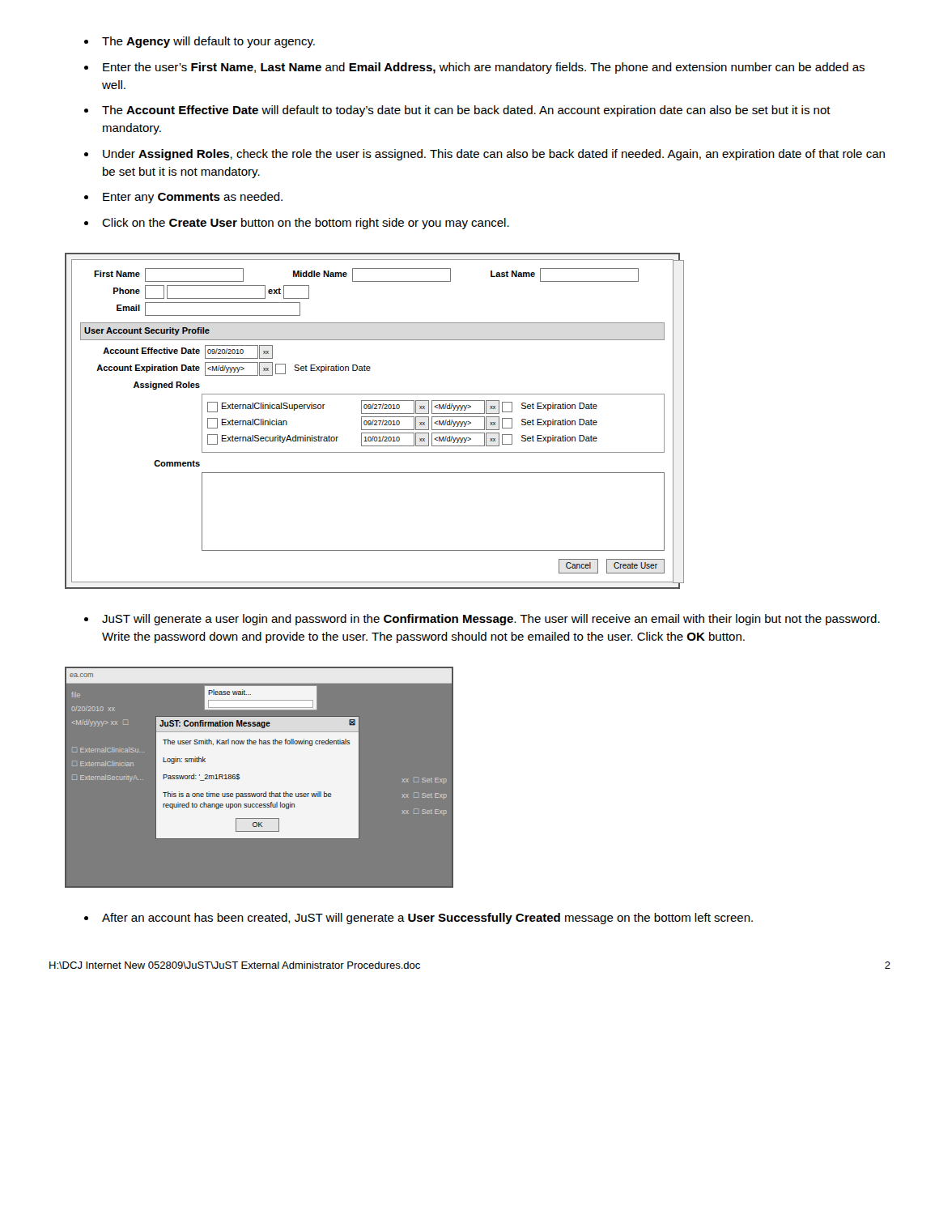The Agency will default to your agency.
Enter the user’s First Name, Last Name and Email Address, which are mandatory fields. The phone and extension number can be added as well.
The Account Effective Date will default to today’s date but it can be back dated. An account expiration date can also be set but it is not mandatory.
Under Assigned Roles, check the role the user is assigned. This date can also be back dated if needed. Again, an expiration date of that role can be set but it is not mandatory.
Enter any Comments as needed.
Click on the Create User button on the bottom right side or you may cancel.
| First Name | | Middle Name | | Last Name | |
| Phone | ext | |
| Email | | |
User Account Security Profile
| Account Effective Date | 09/20/2010 xx |
| Account Expiration Date | <M/d/yyyy> xx Set Expiration Date |
| Assigned Roles | |
ExternalClinicalSupervisor 09/27/2010 xx <M/d/yyyy>xx Set Expiration Date
ExternalClinician 09/27/2010 xx <M/d/yyyy>xx Set Expiration Date
ExternalSecurityAdministrator 10/01/2010 xx <M/d/yyyy>xx Set Expiration Date
| Comments | |
Cancel Create User
JuST will generate a user login and password in the Confirmation Message. The user will receive an email with their login but not the password. Write the password down and provide to the user. The password should not be emailed to the user. Click the OK button.
ea.com
Please wait...
file
0/20/2010 xx
<M/d/yyyy> xx ☐
☐ ExternalClinicalSu...
☐ ExternalClinician
☐ ExternalSecurityA...
xx ☐ Set Exp
xx ☐ Set Exp
xx ☐ Set Exp
JuST: Confirmation Message ☒
The user Smith, Karl now the has the following credentials
Login: smithk
Password: '_2m1R186$
This is a one time use password that the user will be required to change upon successful login
OK
After an account has been created, JuST will generate a User Successfully Created message on the bottom left screen.
H:\DCJ Internet New 052809\JuST\JuST External Administrator Procedures.doc 2